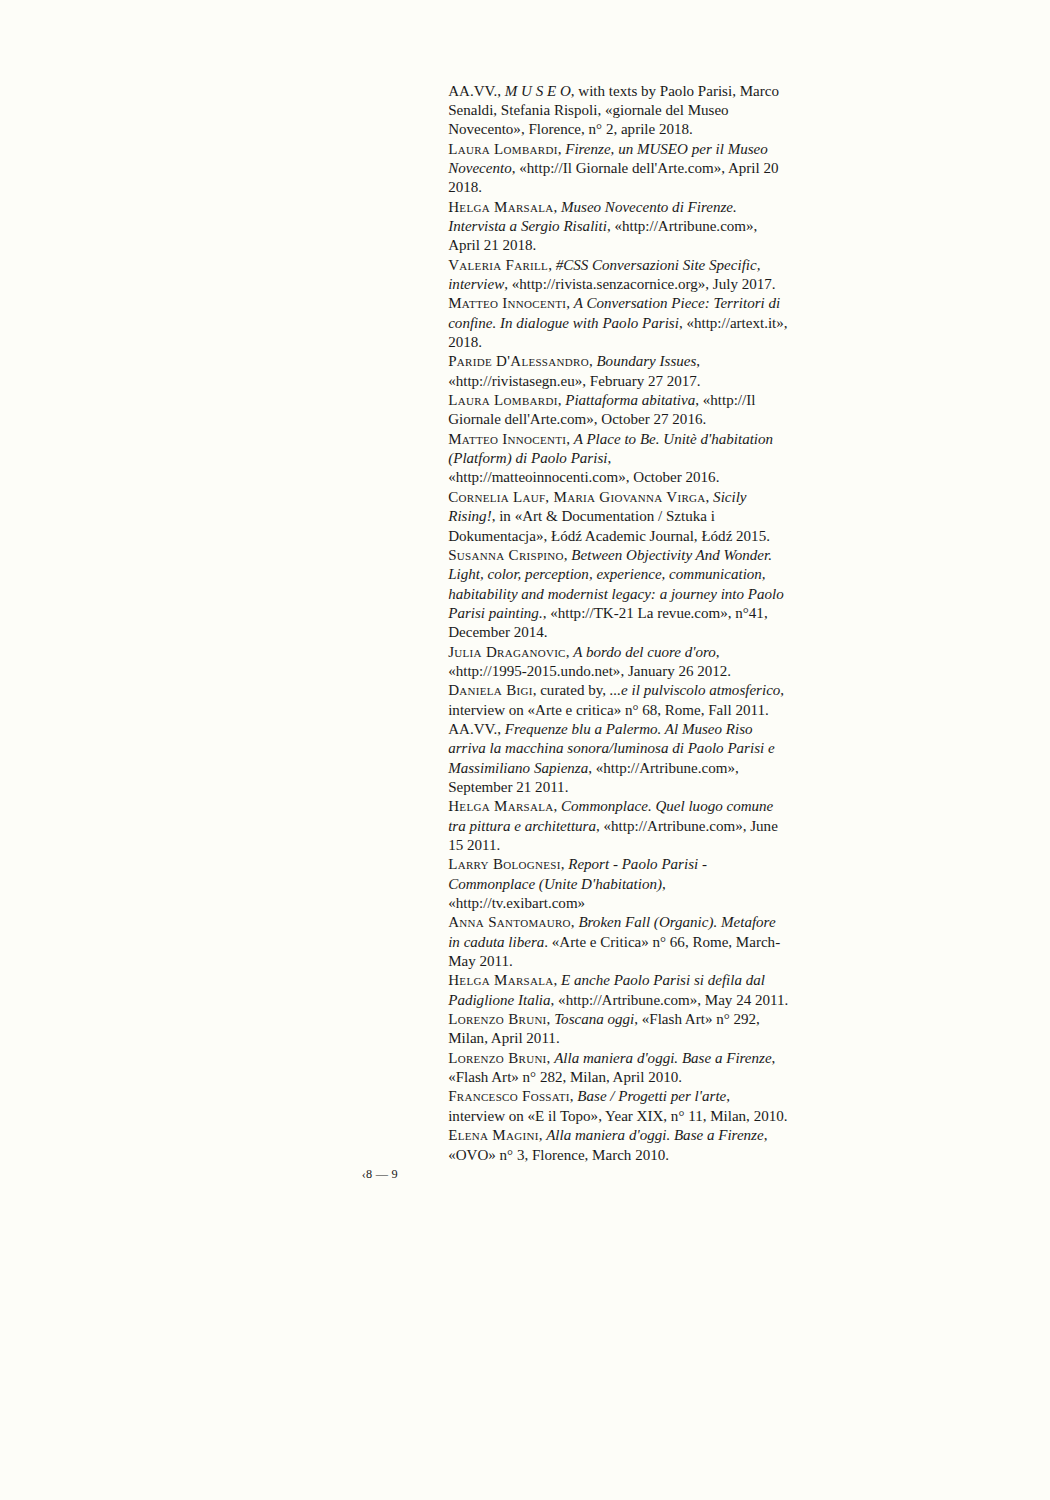AA.VV., M U S E O, with texts by Paolo Parisi, Marco Senaldi, Stefania Rispoli, «giornale del Museo Novecento», Florence, n° 2, aprile 2018.
Laura Lombardi, Firenze, un MUSEO per il Museo Novecento, «http://Il Giornale dell'Arte.com», April 20 2018.
Helga Marsala, Museo Novecento di Firenze. Intervista a Sergio Risaliti, «http://Artribune.com», April 21 2018.
Valeria Farill, #CSS Conversazioni Site Specific, interview, «http://rivista.senzacornice.org», July 2017.
Matteo Innocenti, A Conversation Piece: Territori di confine. In dialogue with Paolo Parisi, «http://artext.it», 2018.
Paride D'Alessandro, Boundary Issues, «http://rivistasegn.eu», February 27 2017.
Laura Lombardi, Piattaforma abitativa, «http://Il Giornale dell'Arte.com», October 27 2016.
Matteo Innocenti, A Place to Be. Unitè d'habitation (Platform) di Paolo Parisi, «http://matteoinnocenti.com», October 2016.
Cornelia Lauf, Maria Giovanna Virga, Sicily Rising!, in «Art & Documentation / Sztuka i Dokumentacja», Łódź Academic Journal, Łódź 2015.
Susanna Crispino, Between Objectivity And Wonder. Light, color, perception, experience, communication, habitability and modernist legacy: a journey into Paolo Parisi painting., «http://TK-21 La revue.com», n°41, December 2014.
Julia Draganovic, A bordo del cuore d'oro, «http://1995-2015.undo.net», January 26 2012.
Daniela Bigi, curated by, ...e il pulviscolo atmosferico, interview on «Arte e critica» n° 68, Rome, Fall 2011.
AA.VV., Frequenze blu a Palermo. Al Museo Riso arriva la macchina sonora/luminosa di Paolo Parisi e Massimiliano Sapienza, «http://Artribune.com», September 21 2011.
Helga Marsala, Commonplace. Quel luogo comune tra pittura e architettura, «http://Artribune.com», June 15 2011.
Larry Bolognesi, Report - Paolo Parisi - Commonplace (Unite D'habitation), «http://tv.exibart.com»
Anna Santomauro, Broken Fall (Organic). Metafore in caduta libera. «Arte e Critica» n° 66, Rome, March-May 2011.
Helga Marsala, E anche Paolo Parisi si defila dal Padiglione Italia, «http://Artribune.com», May 24 2011.
Lorenzo Bruni, Toscana oggi, «Flash Art» n° 292, Milan, April 2011.
Lorenzo Bruni, Alla maniera d'oggi. Base a Firenze, «Flash Art» n° 282, Milan, April 2010.
Francesco Fossati, Base / Progetti per l'arte, interview on «E il Topo», Year XIX, n° 11, Milan, 2010.
Elena Magini, Alla maniera d'oggi. Base a Firenze, «OVO» n° 3, Florence, March 2010.
‹8 — 9